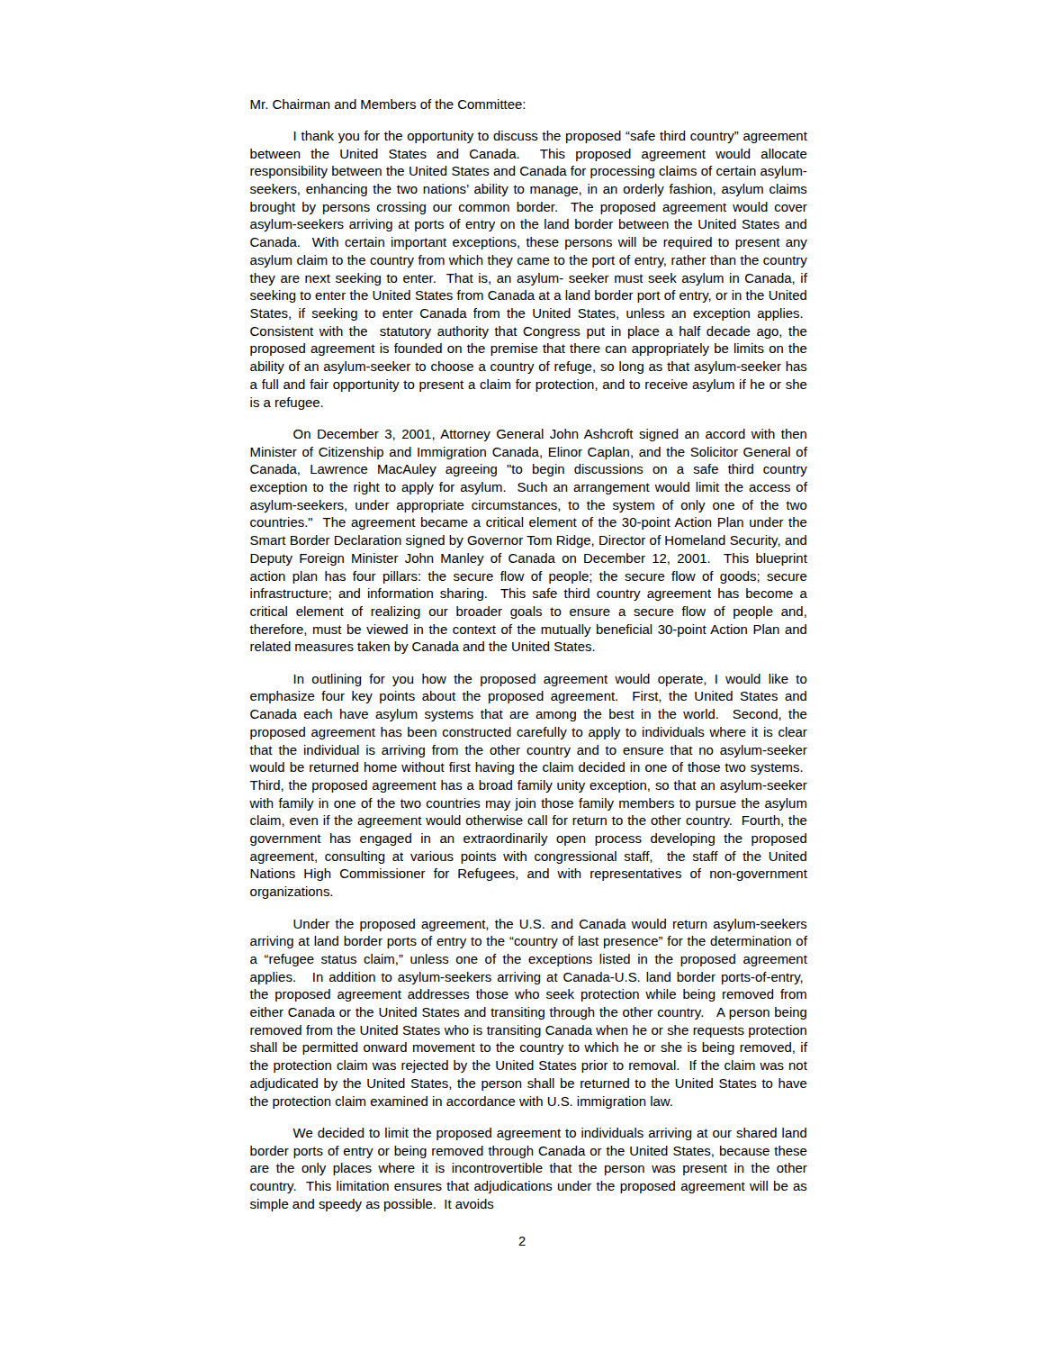Mr. Chairman and Members of the Committee:
I thank you for the opportunity to discuss the proposed “safe third country” agreement between the United States and Canada. This proposed agreement would allocate responsibility between the United States and Canada for processing claims of certain asylum-seekers, enhancing the two nations’ ability to manage, in an orderly fashion, asylum claims brought by persons crossing our common border. The proposed agreement would cover asylum-seekers arriving at ports of entry on the land border between the United States and Canada. With certain important exceptions, these persons will be required to present any asylum claim to the country from which they came to the port of entry, rather than the country they are next seeking to enter. That is, an asylum- seeker must seek asylum in Canada, if seeking to enter the United States from Canada at a land border port of entry, or in the United States, if seeking to enter Canada from the United States, unless an exception applies. Consistent with the statutory authority that Congress put in place a half decade ago, the proposed agreement is founded on the premise that there can appropriately be limits on the ability of an asylum-seeker to choose a country of refuge, so long as that asylum-seeker has a full and fair opportunity to present a claim for protection, and to receive asylum if he or she is a refugee.
On December 3, 2001, Attorney General John Ashcroft signed an accord with then Minister of Citizenship and Immigration Canada, Elinor Caplan, and the Solicitor General of Canada, Lawrence MacAuley agreeing "to begin discussions on a safe third country exception to the right to apply for asylum. Such an arrangement would limit the access of asylum-seekers, under appropriate circumstances, to the system of only one of the two countries." The agreement became a critical element of the 30-point Action Plan under the Smart Border Declaration signed by Governor Tom Ridge, Director of Homeland Security, and Deputy Foreign Minister John Manley of Canada on December 12, 2001. This blueprint action plan has four pillars: the secure flow of people; the secure flow of goods; secure infrastructure; and information sharing. This safe third country agreement has become a critical element of realizing our broader goals to ensure a secure flow of people and, therefore, must be viewed in the context of the mutually beneficial 30-point Action Plan and related measures taken by Canada and the United States.
In outlining for you how the proposed agreement would operate, I would like to emphasize four key points about the proposed agreement. First, the United States and Canada each have asylum systems that are among the best in the world. Second, the proposed agreement has been constructed carefully to apply to individuals where it is clear that the individual is arriving from the other country and to ensure that no asylum-seeker would be returned home without first having the claim decided in one of those two systems. Third, the proposed agreement has a broad family unity exception, so that an asylum-seeker with family in one of the two countries may join those family members to pursue the asylum claim, even if the agreement would otherwise call for return to the other country. Fourth, the government has engaged in an extraordinarily open process developing the proposed agreement, consulting at various points with congressional staff, the staff of the United Nations High Commissioner for Refugees, and with representatives of non-government organizations.
Under the proposed agreement, the U.S. and Canada would return asylum-seekers arriving at land border ports of entry to the “country of last presence” for the determination of a “refugee status claim,” unless one of the exceptions listed in the proposed agreement applies. In addition to asylum-seekers arriving at Canada-U.S. land border ports-of-entry, the proposed agreement addresses those who seek protection while being removed from either Canada or the United States and transiting through the other country. A person being removed from the United States who is transiting Canada when he or she requests protection shall be permitted onward movement to the country to which he or she is being removed, if the protection claim was rejected by the United States prior to removal. If the claim was not adjudicated by the United States, the person shall be returned to the United States to have the protection claim examined in accordance with U.S. immigration law.
We decided to limit the proposed agreement to individuals arriving at our shared land border ports of entry or being removed through Canada or the United States, because these are the only places where it is incontrovertible that the person was present in the other country. This limitation ensures that adjudications under the proposed agreement will be as simple and speedy as possible. It avoids
2